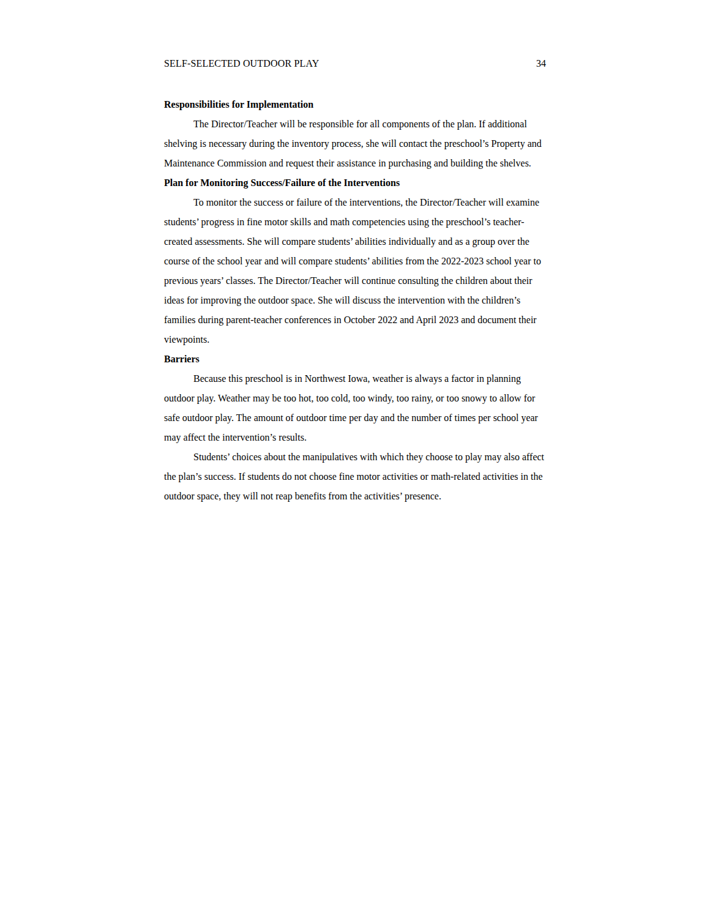Self-Selected Outdoor Play 34
Responsibilities for Implementation
The Director/Teacher will be responsible for all components of the plan. If additional shelving is necessary during the inventory process, she will contact the preschool’s Property and Maintenance Commission and request their assistance in purchasing and building the shelves.
Plan for Monitoring Success/Failure of the Interventions
To monitor the success or failure of the interventions, the Director/Teacher will examine students’ progress in fine motor skills and math competencies using the preschool’s teacher-created assessments. She will compare students’ abilities individually and as a group over the course of the school year and will compare students’ abilities from the 2022-2023 school year to previous years’ classes. The Director/Teacher will continue consulting the children about their ideas for improving the outdoor space. She will discuss the intervention with the children’s families during parent-teacher conferences in October 2022 and April 2023 and document their viewpoints.
Barriers
Because this preschool is in Northwest Iowa, weather is always a factor in planning outdoor play. Weather may be too hot, too cold, too windy, too rainy, or too snowy to allow for safe outdoor play. The amount of outdoor time per day and the number of times per school year may affect the intervention’s results.
Students’ choices about the manipulatives with which they choose to play may also affect the plan’s success. If students do not choose fine motor activities or math-related activities in the outdoor space, they will not reap benefits from the activities’ presence.